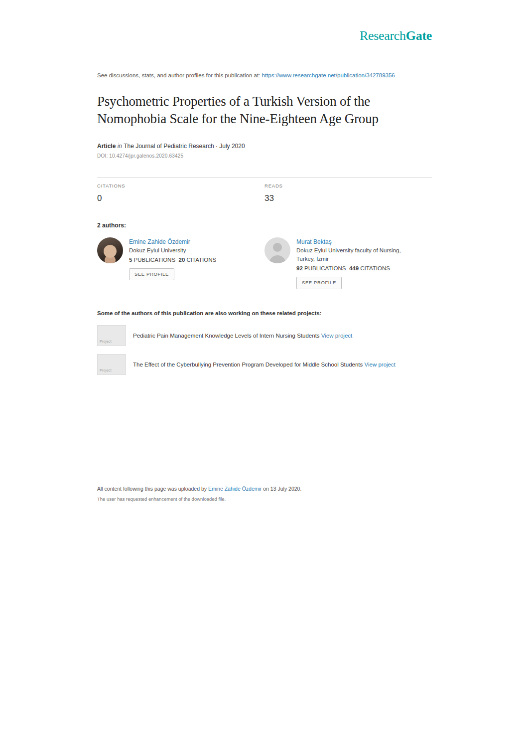ResearchGate
See discussions, stats, and author profiles for this publication at: https://www.researchgate.net/publication/342789356
Psychometric Properties of a Turkish Version of the Nomophobia Scale for the Nine-Eighteen Age Group
Article in The Journal of Pediatric Research · July 2020
DOI: 10.4274/jpr.galenos.2020.63425
Citations
0
Reads
33
2 authors:
Emine Zahide Özdemir
Dokuz Eylul University
5 PUBLICATIONS 20 CITATIONS
See Profile
Murat Bektaş
Dokuz Eylul University faculty of Nursing, Turkey, İzmir
92 PUBLICATIONS 449 CITATIONS
See Profile
Some of the authors of this publication are also working on these related projects:
Project
Pediatric Pain Management Knowledge Levels of Intern Nursing Students View project
Project
The Effect of the Cyberbullying Prevention Program Developed for Middle School Students View project
All content following this page was uploaded by Emine Zahide Özdemir on 13 July 2020.
The user has requested enhancement of the downloaded file.